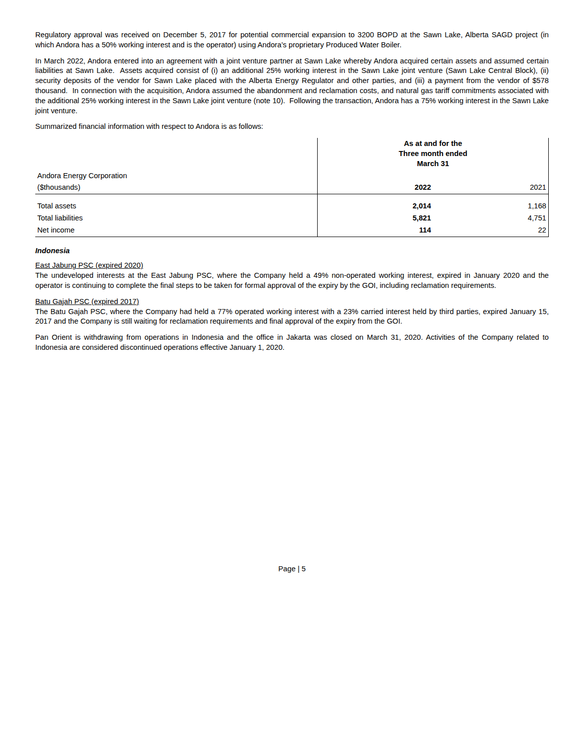Regulatory approval was received on December 5, 2017 for potential commercial expansion to 3200 BOPD at the Sawn Lake, Alberta SAGD project (in which Andora has a 50% working interest and is the operator) using Andora’s proprietary Produced Water Boiler.
In March 2022, Andora entered into an agreement with a joint venture partner at Sawn Lake whereby Andora acquired certain assets and assumed certain liabilities at Sawn Lake. Assets acquired consist of (i) an additional 25% working interest in the Sawn Lake joint venture (Sawn Lake Central Block), (ii) security deposits of the vendor for Sawn Lake placed with the Alberta Energy Regulator and other parties, and (iii) a payment from the vendor of $578 thousand. In connection with the acquisition, Andora assumed the abandonment and reclamation costs, and natural gas tariff commitments associated with the additional 25% working interest in the Sawn Lake joint venture (note 10). Following the transaction, Andora has a 75% working interest in the Sawn Lake joint venture.
Summarized financial information with respect to Andora is as follows:
| | As at and for the Three month ended March 31 |
| Andora Energy Corporation | | |
| ($thousands) | 2022 | 2021 |
| Total assets | 2,014 | 1,168 |
| Total liabilities | 5,821 | 4,751 |
| Net income | 114 | 22 |
Indonesia
East Jabung PSC (expired 2020)
The undeveloped interests at the East Jabung PSC, where the Company held a 49% non-operated working interest, expired in January 2020 and the operator is continuing to complete the final steps to be taken for formal approval of the expiry by the GOI, including reclamation requirements.
Batu Gajah PSC (expired 2017)
The Batu Gajah PSC, where the Company had held a 77% operated working interest with a 23% carried interest held by third parties, expired January 15, 2017 and the Company is still waiting for reclamation requirements and final approval of the expiry from the GOI.
Pan Orient is withdrawing from operations in Indonesia and the office in Jakarta was closed on March 31, 2020. Activities of the Company related to Indonesia are considered discontinued operations effective January 1, 2020.
Page | 5